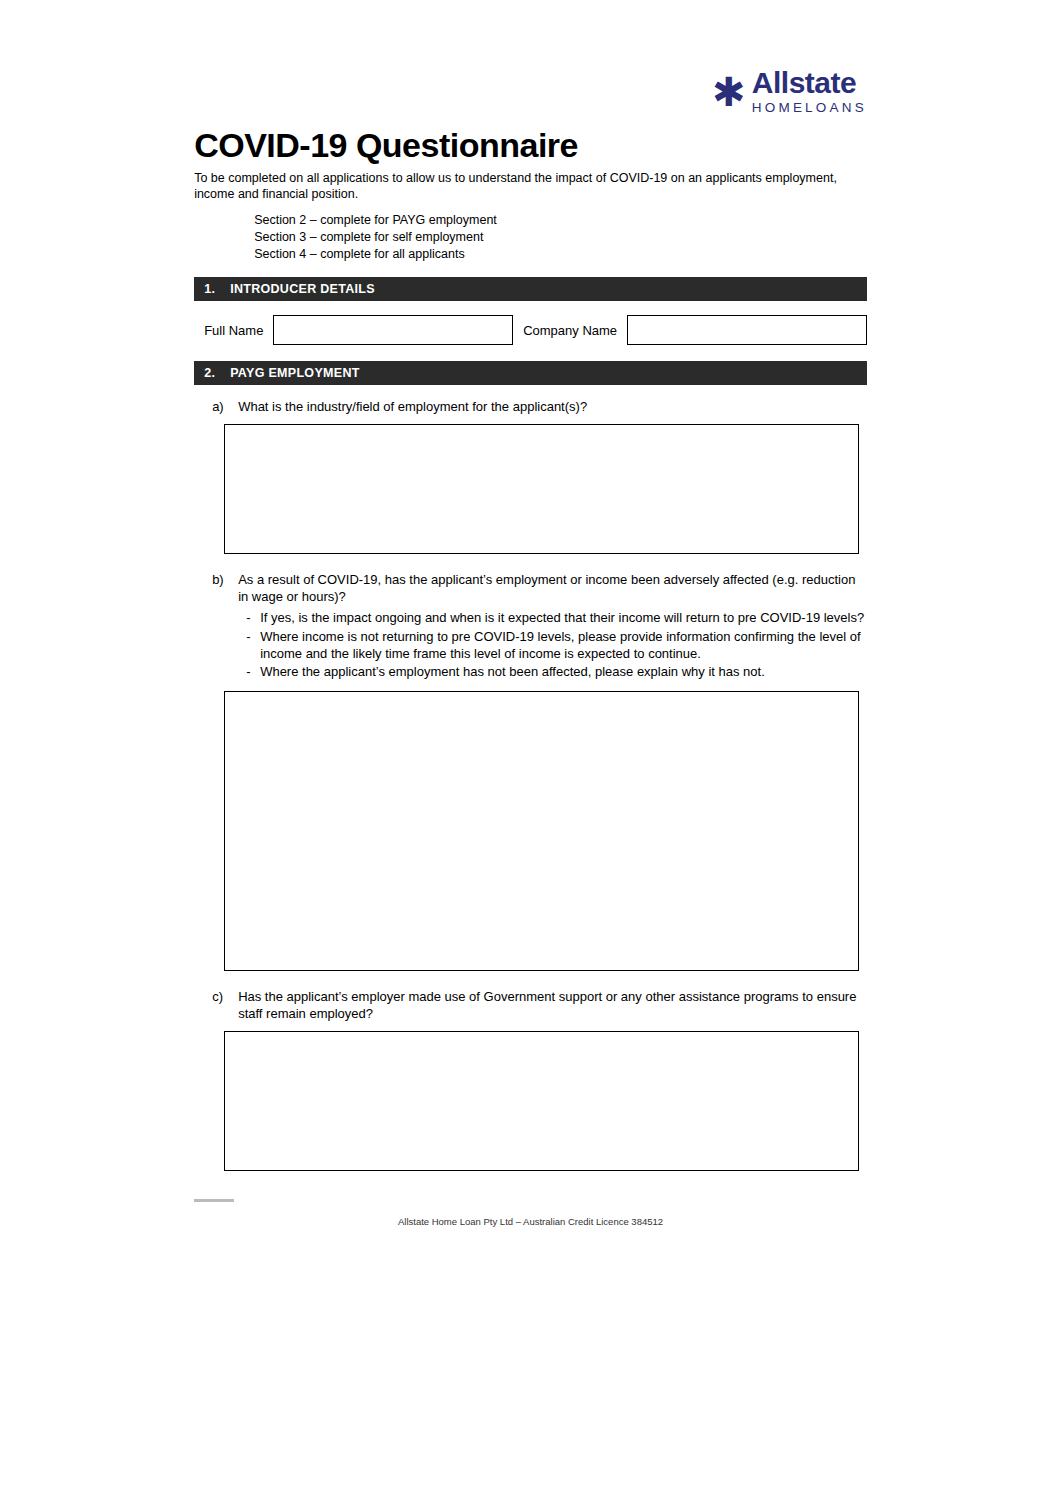✱ Allstate
HOMELOANS
COVID-19 Questionnaire
To be completed on all applications to allow us to understand the impact of COVID-19 on an applicants employment, income and financial position.
Section 2 – complete for PAYG employment
Section 3 – complete for self employment
Section 4 – complete for all applicants
1. INTRODUCER DETAILS
Full Name
Company Name
2. PAYG EMPLOYMENT
a) What is the industry/field of employment for the applicant(s)?
b) As a result of COVID-19, has the applicant’s employment or income been adversely affected (e.g. reduction in wage or hours)?
If yes, is the impact ongoing and when is it expected that their income will return to pre COVID-19 levels?
Where income is not returning to pre COVID-19 levels, please provide information confirming the level of income and the likely time frame this level of income is expected to continue.
Where the applicant’s employment has not been affected, please explain why it has not.
c) Has the applicant’s employer made use of Government support or any other assistance programs to ensure staff remain employed?
Allstate Home Loan Pty Ltd – Australian Credit Licence 384512